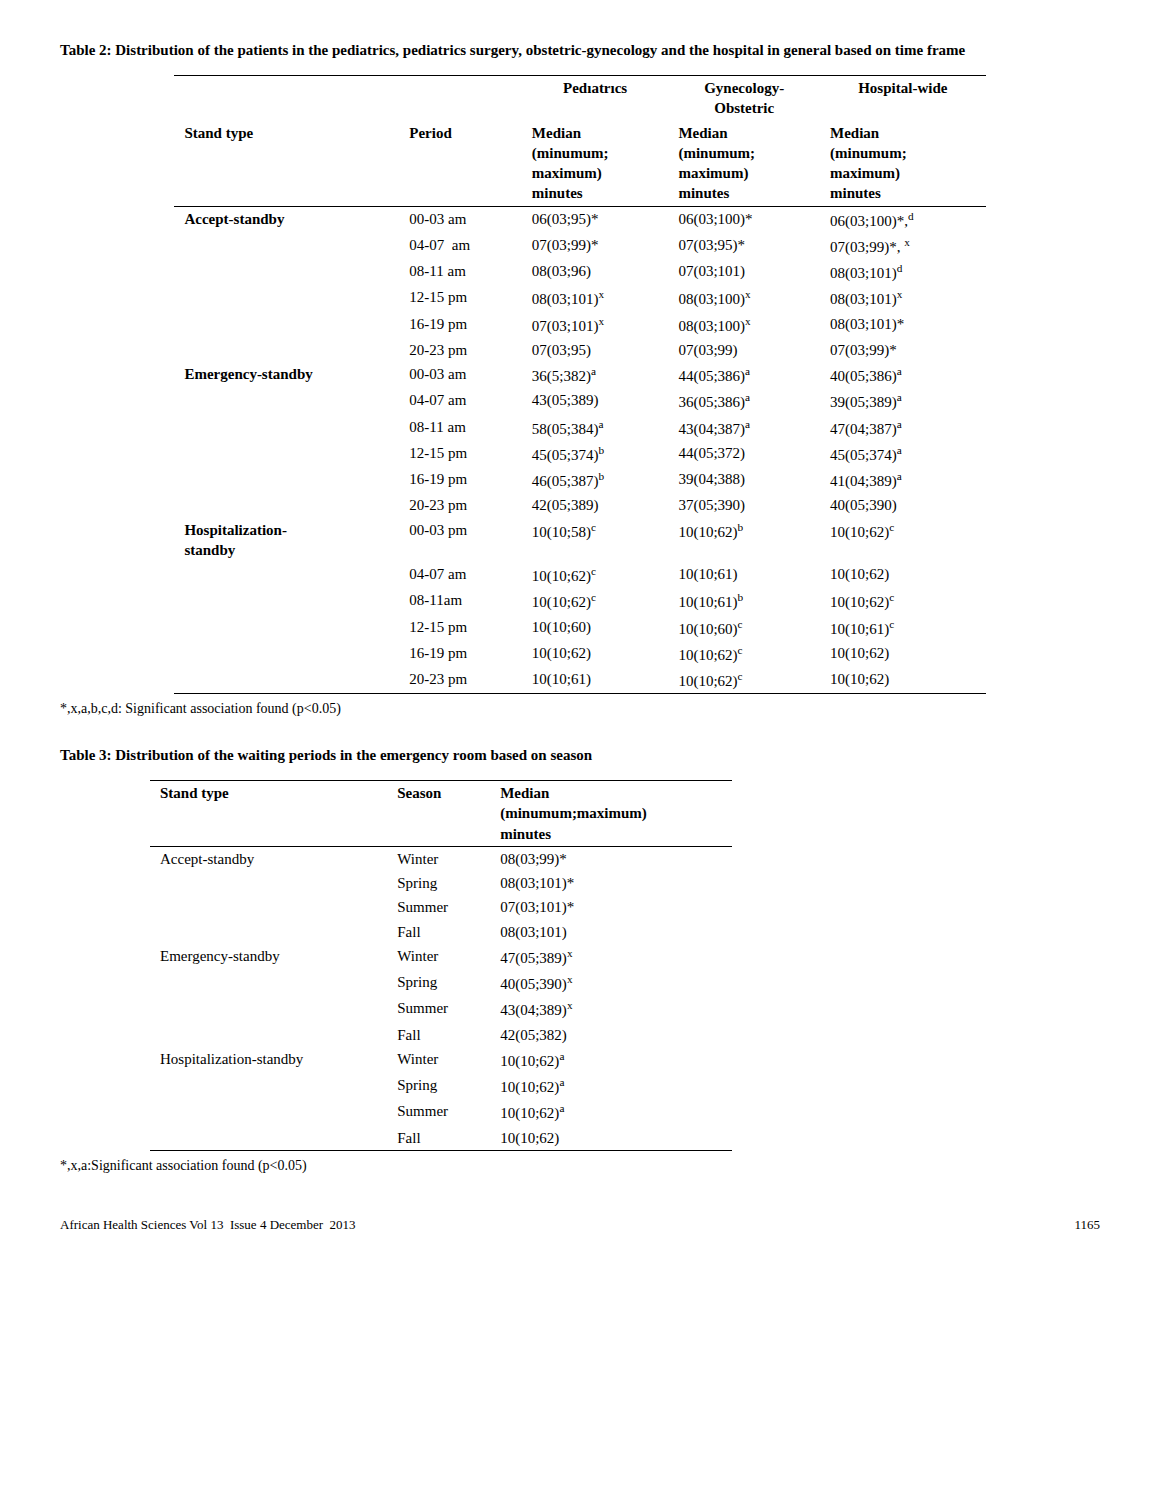Table 2: Distribution of the patients in the pediatrics, pediatrics surgery, obstetric-gynecology and the hospital in general based on time frame
| | | Pedıatrıcs | Gynecology- Obstetric | Hospital-wide |
| --- | --- | --- | --- | --- |
| Stand type | Period | Median (minumum; maximum) minutes | Median (minumum; maximum) minutes | Median (minumum; maximum) minutes |
| Accept-standby | 00-03 am | 06(03;95)* | 06(03;100)* | 06(03;100)*, d |
| | 04-07 am | 07(03;99)* | 07(03;95)* | 07(03;99)*, x |
| | 08-11 am | 08(03;96) | 07(03;101) | 08(03;101) d |
| | 12-15 pm | 08(03;101) x | 08(03;100) x | 08(03;101) x |
| | 16-19 pm | 07(03;101) x | 08(03;100) x | 08(03;101)* |
| | 20-23 pm | 07(03;95) | 07(03;99) | 07(03;99)* |
| Emergency-standby | 00-03 am | 36(5;382) a | 44(05;386) a | 40(05;386) a |
| | 04-07 am | 43(05;389) | 36(05;386) a | 39(05;389) a |
| | 08-11 am | 58(05;384) a | 43(04;387) a | 47(04;387) a |
| | 12-15 pm | 45(05;374) b | 44(05;372) | 45(05;374) a |
| | 16-19 pm | 46(05;387) b | 39(04;388) | 41(04;389) a |
| | 20-23 pm | 42(05;389) | 37(05;390) | 40(05;390) |
| Hospitalization- standby | 00-03 pm | 10(10;58) c | 10(10;62) b | 10(10;62) c |
| | 04-07 am | 10(10;62) c | 10(10;61) | 10(10;62) |
| | 08-11am | 10(10;62) c | 10(10;61) b | 10(10;62) c |
| | 12-15 pm | 10(10;60) | 10(10;60) c | 10(10;61) c |
| | 16-19 pm | 10(10;62) | 10(10;62) c | 10(10;62) |
| | 20-23 pm | 10(10;61) | 10(10;62) c | 10(10;62) |
*,x,a,b,c,d: Significant association found (p<0.05)
Table 3: Distribution of the waiting periods in the emergency room based on season
| Stand type | Season | Median (minumum;maximum) minutes |
| --- | --- | --- |
| Accept-standby | Winter | 08(03;99)* |
| | Spring | 08(03;101)* |
| | Summer | 07(03;101)* |
| | Fall | 08(03;101) |
| Emergency-standby | Winter | 47(05;389) x |
| | Spring | 40(05;390) x |
| | Summer | 43(04;389) x |
| | Fall | 42(05;382) |
| Hospitalization-standby | Winter | 10(10;62) a |
| | Spring | 10(10;62) a |
| | Summer | 10(10;62) a |
| | Fall | 10(10;62) |
*,x,a:Significant association found (p<0.05)
African Health Sciences Vol 13 Issue 4 December 2013 1165